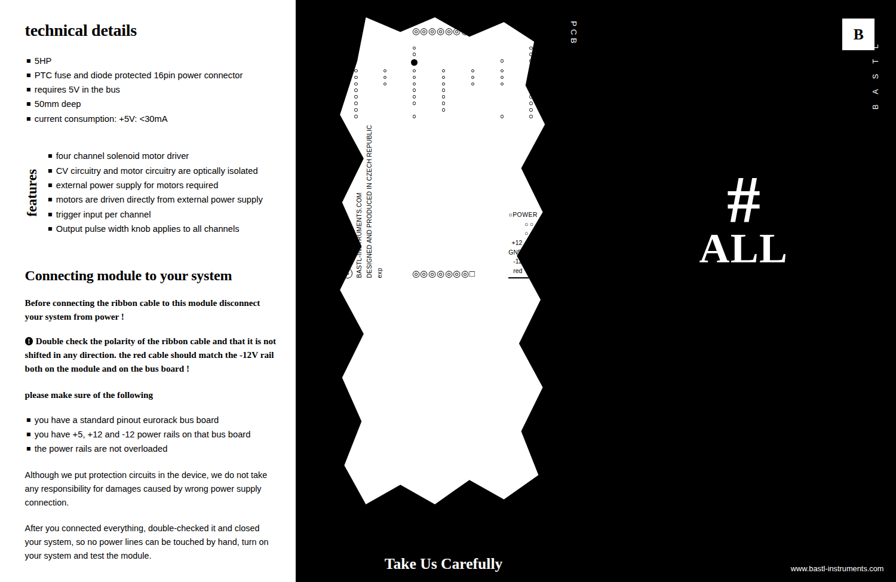technical details
5HP
PTC fuse and diode protected 16pin power connector
requires 5V in the bus
50mm deep
current consumption: +5V: <30mA
features
four channel solenoid motor driver
CV circuitry and motor circuitry are optically isolated
external power supply for motors required
motors are driven directly from external power supply
trigger input per channel
Output pulse width knob applies to all channels
Connecting module to your system
Before connecting the ribbon cable to this module disconnect your system from power !
!Double check the polarity of the ribbon cable and that it is not shifted in any direction. the red cable should match the -12V rail both on the module and on the bus board !
please make sure of the following
you have a standard pinout eurorack bus board
you have +5, +12 and -12 power rails on that bus board
the power rails are not overloaded
Although we put protection circuits in the device, we do not take any responsibility for damages caused by wrong power supply connection.
After you connected everything, double-checked it and closed your system, so no power lines can be touched by hand, turn on your system and test the module.
PCB
◎◎◎◎◎◎◎□
5
BASTL-INSTRUMENTS.COM
DESIGNED AND PRODUCED IN CZECH REPUBLIC
exp
○POWER
○○
○○
+12○○ !
GND○○
-12○○
red
◎◎◎◎◎◎◎□
Take Us Carefully
B
B A S T L
# ALL
www.bastl-instruments.com